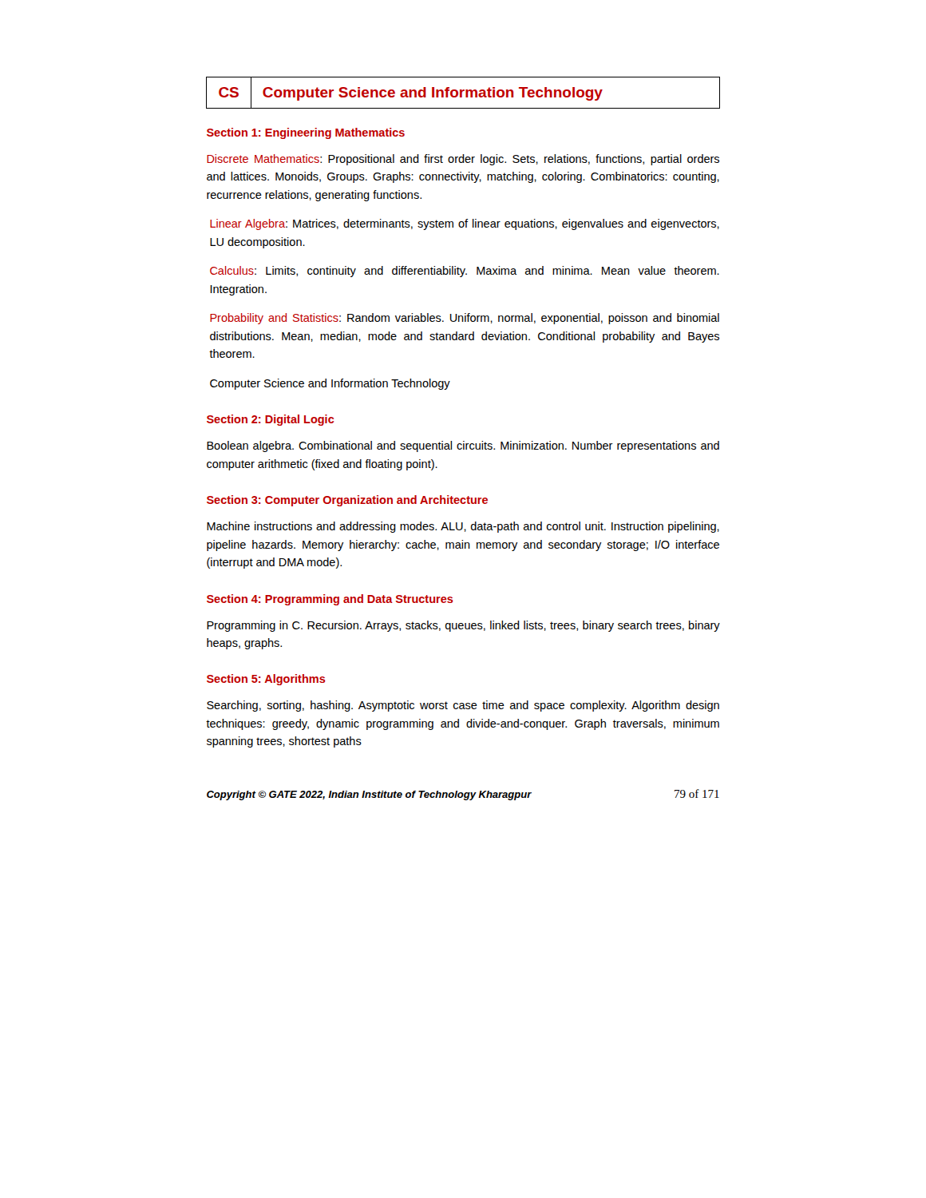CS
Computer Science and Information Technology
Section 1: Engineering Mathematics
Discrete Mathematics: Propositional and first order logic. Sets, relations, functions, partial orders and lattices. Monoids, Groups. Graphs: connectivity, matching, coloring. Combinatorics: counting, recurrence relations, generating functions.
Linear Algebra: Matrices, determinants, system of linear equations, eigenvalues and eigenvectors, LU decomposition.
Calculus: Limits, continuity and differentiability. Maxima and minima. Mean value theorem. Integration.
Probability and Statistics: Random variables. Uniform, normal, exponential, poisson and binomial distributions. Mean, median, mode and standard deviation. Conditional probability and Bayes theorem.
Computer Science and Information Technology
Section 2: Digital Logic
Boolean algebra. Combinational and sequential circuits. Minimization. Number representations and computer arithmetic (fixed and floating point).
Section 3: Computer Organization and Architecture
Machine instructions and addressing modes. ALU, data-path and control unit. Instruction pipelining, pipeline hazards. Memory hierarchy: cache, main memory and secondary storage; I/O interface (interrupt and DMA mode).
Section 4: Programming and Data Structures
Programming in C. Recursion. Arrays, stacks, queues, linked lists, trees, binary search trees, binary heaps, graphs.
Section 5: Algorithms
Searching, sorting, hashing. Asymptotic worst case time and space complexity. Algorithm design techniques: greedy, dynamic programming and divide-and-conquer. Graph traversals, minimum spanning trees, shortest paths
Copyright © GATE 2022, Indian Institute of Technology Kharagpur
79 of 171